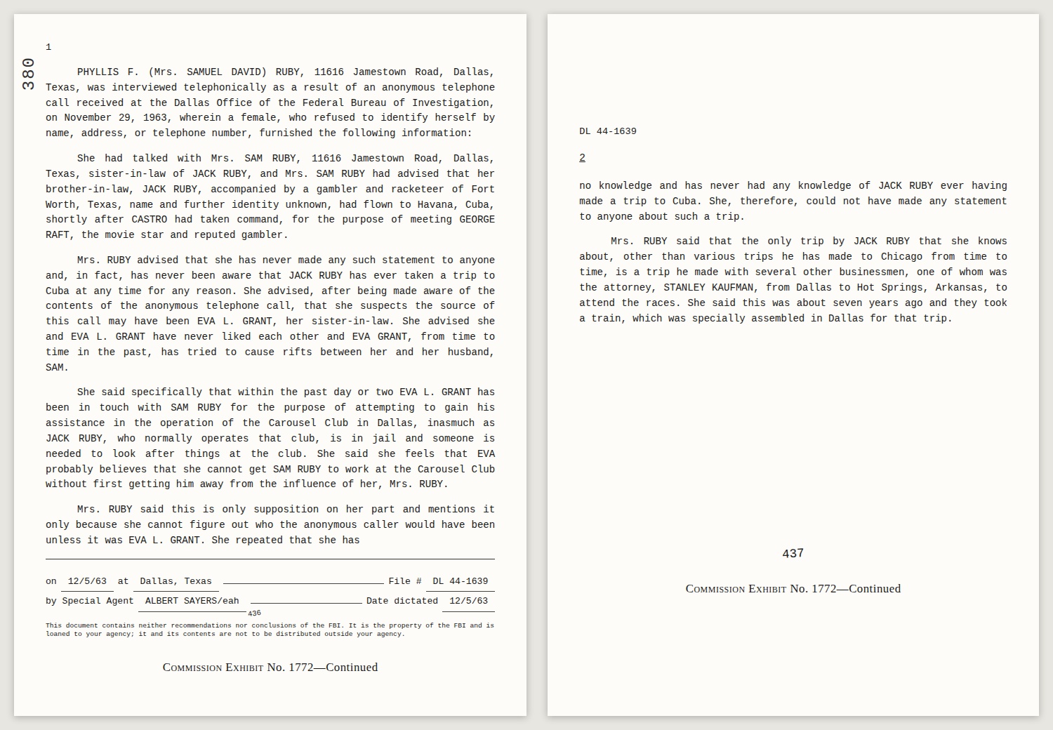380
1
PHYLLIS F. (Mrs. SAMUEL DAVID) RUBY, 11616 Jamestown Road, Dallas, Texas, was interviewed telephonically as a result of an anonymous telephone call received at the Dallas Office of the Federal Bureau of Investigation, on November 29, 1963, wherein a female, who refused to identify herself by name, address, or telephone number, furnished the following information:
She had talked with Mrs. SAM RUBY, 11616 Jamestown Road, Dallas, Texas, sister-in-law of JACK RUBY, and Mrs. SAM RUBY had advised that her brother-in-law, JACK RUBY, accompanied by a gambler and racketeer of Fort Worth, Texas, name and further identity unknown, had flown to Havana, Cuba, shortly after CASTRO had taken command, for the purpose of meeting GEORGE RAFT, the movie star and reputed gambler.
Mrs. RUBY advised that she has never made any such statement to anyone and, in fact, has never been aware that JACK RUBY has ever taken a trip to Cuba at any time for any reason. She advised, after being made aware of the contents of the anonymous telephone call, that she suspects the source of this call may have been EVA L. GRANT, her sister-in-law. She advised she and EVA L. GRANT have never liked each other and EVA GRANT, from time to time in the past, has tried to cause rifts between her and her husband, SAM.
She said specifically that within the past day or two EVA L. GRANT has been in touch with SAM RUBY for the purpose of attempting to gain his assistance in the operation of the Carousel Club in Dallas, inasmuch as JACK RUBY, who normally operates that club, is in jail and someone is needed to look after things at the club. She said she feels that EVA probably believes that she cannot get SAM RUBY to work at the Carousel Club without first getting him away from the influence of her, Mrs. RUBY.
Mrs. RUBY said this is only supposition on her part and mentions it only because she cannot figure out who the anonymous caller would have been unless it was EVA L. GRANT. She repeated that she has
on 12/5/63 at Dallas, Texas File # DL 44-1639
by Special Agent ALBERT SAYERS/eah Date dictated 12/5/63
436 This document contains neither recommendations nor conclusions of the FBI. It is the property of the FBI and is loaned to your agency; it and its contents are not to be distributed outside your agency.
Commission Exhibit No. 1772—Continued
DL 44-1639
2
no knowledge and has never had any knowledge of JACK RUBY ever having made a trip to Cuba. She, therefore, could not have made any statement to anyone about such a trip.
Mrs. RUBY said that the only trip by JACK RUBY that she knows about, other than various trips he has made to Chicago from time to time, is a trip he made with several other businessmen, one of whom was the attorney, STANLEY KAUFMAN, from Dallas to Hot Springs, Arkansas, to attend the races. She said this was about seven years ago and they took a train, which was specially assembled in Dallas for that trip.
437
Commission Exhibit No. 1772—Continued